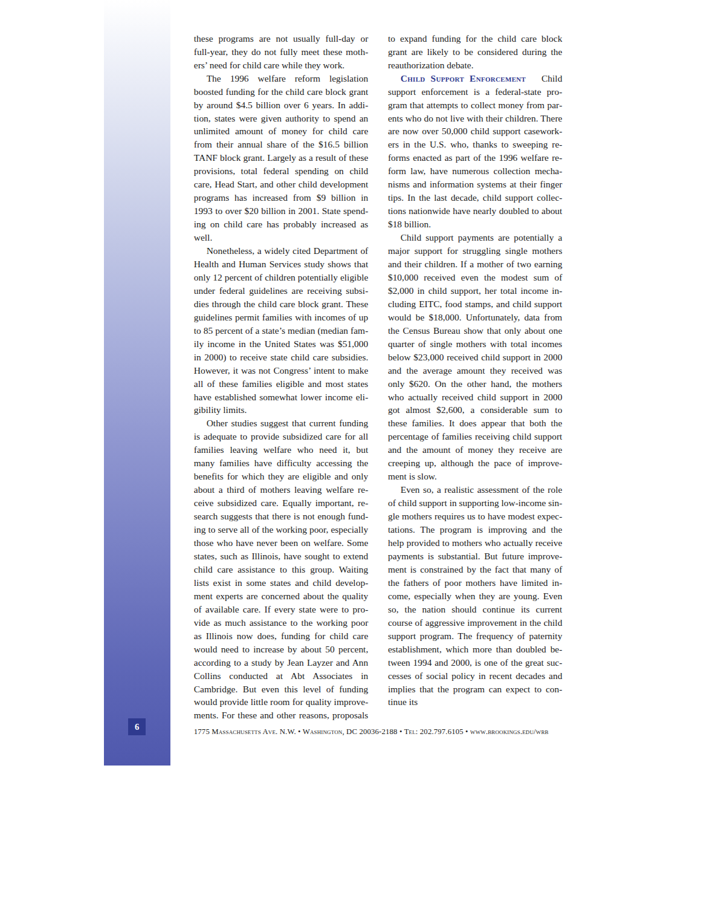6
these programs are not usually full-day or full-year, they do not fully meet these mothers’ need for child care while they work.
The 1996 welfare reform legislation boosted funding for the child care block grant by around $4.5 billion over 6 years. In addition, states were given authority to spend an unlimited amount of money for child care from their annual share of the $16.5 billion TANF block grant. Largely as a result of these provisions, total federal spending on child care, Head Start, and other child development programs has increased from $9 billion in 1993 to over $20 billion in 2001. State spending on child care has probably increased as well.
Nonetheless, a widely cited Department of Health and Human Services study shows that only 12 percent of children potentially eligible under federal guidelines are receiving subsidies through the child care block grant. These guidelines permit families with incomes of up to 85 percent of a state’s median (median family income in the United States was $51,000 in 2000) to receive state child care subsidies. However, it was not Congress’ intent to make all of these families eligible and most states have established somewhat lower income eligibility limits.
Other studies suggest that current funding is adequate to provide subsidized care for all families leaving welfare who need it, but many families have difficulty accessing the benefits for which they are eligible and only about a third of mothers leaving welfare receive subsidized care. Equally important, research suggests that there is not enough funding to serve all of the working poor, especially those who have never been on welfare. Some states, such as Illinois, have sought to extend child care assistance to this group. Waiting lists exist in some states and child development experts are concerned about the quality of available care. If every state were to provide as much assistance to the working poor as Illinois now does, funding for child care would need to increase by about 50 percent, according to a study by Jean Layzer and Ann Collins conducted at Abt Associates in Cambridge. But even this level of funding would provide little room for quality improvements. For these and other reasons, proposals to expand funding for the child care block grant are likely to be considered during the reauthorization debate.
Child Support Enforcement Child support enforcement is a federal-state program that attempts to collect money from parents who do not live with their children. There are now over 50,000 child support caseworkers in the U.S. who, thanks to sweeping reforms enacted as part of the 1996 welfare reform law, have numerous collection mechanisms and information systems at their finger tips. In the last decade, child support collections nationwide have nearly doubled to about $18 billion.
Child support payments are potentially a major support for struggling single mothers and their children. If a mother of two earning $10,000 received even the modest sum of $2,000 in child support, her total income including EITC, food stamps, and child support would be $18,000. Unfortunately, data from the Census Bureau show that only about one quarter of single mothers with total incomes below $23,000 received child support in 2000 and the average amount they received was only $620. On the other hand, the mothers who actually received child support in 2000 got almost $2,600, a considerable sum to these families. It does appear that both the percentage of families receiving child support and the amount of money they receive are creeping up, although the pace of improvement is slow.
Even so, a realistic assessment of the role of child support in supporting low-income single mothers requires us to have modest expectations. The program is improving and the help provided to mothers who actually receive payments is substantial. But future improvement is constrained by the fact that many of the fathers of poor mothers have limited income, especially when they are young. Even so, the nation should continue its current course of aggressive improvement in the child support program. The frequency of paternity establishment, which more than doubled between 1994 and 2000, is one of the great successes of social policy in recent decades and implies that the program can expect to continue its
1775 Massachusetts Ave. N.W. • Washington, DC 20036-2188 • Tel: 202.797.6105 • www.brookings.edu/wrb